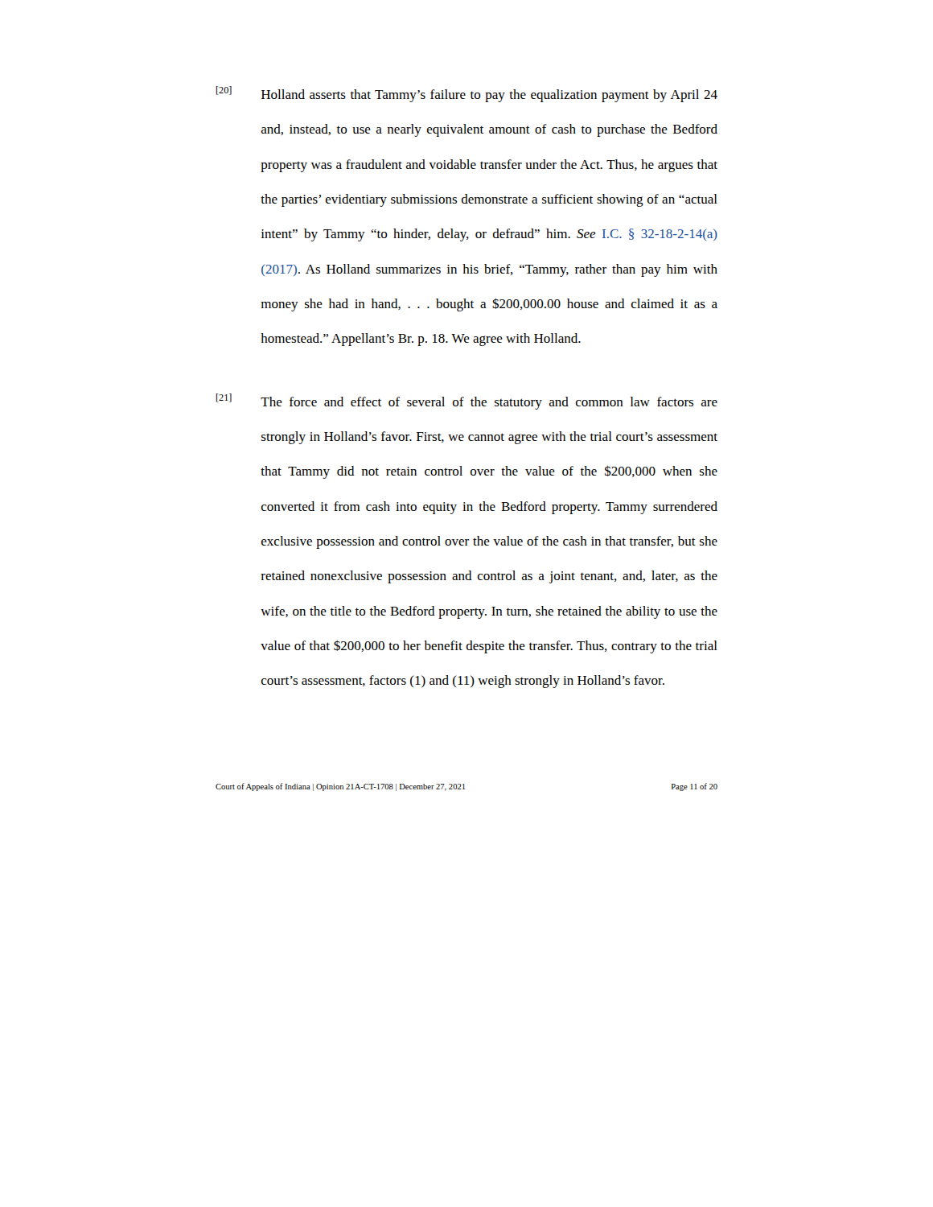[20]
Holland asserts that Tammy’s failure to pay the equalization payment by April 24 and, instead, to use a nearly equivalent amount of cash to purchase the Bedford property was a fraudulent and voidable transfer under the Act. Thus, he argues that the parties’ evidentiary submissions demonstrate a sufficient showing of an “actual intent” by Tammy “to hinder, delay, or defraud” him. See I.C. § 32-18-2-14(a) (2017). As Holland summarizes in his brief, “Tammy, rather than pay him with money she had in hand, . . . bought a $200,000.00 house and claimed it as a homestead.” Appellant’s Br. p. 18. We agree with Holland.
[21]
The force and effect of several of the statutory and common law factors are strongly in Holland’s favor. First, we cannot agree with the trial court’s assessment that Tammy did not retain control over the value of the $200,000 when she converted it from cash into equity in the Bedford property. Tammy surrendered exclusive possession and control over the value of the cash in that transfer, but she retained nonexclusive possession and control as a joint tenant, and, later, as the wife, on the title to the Bedford property. In turn, she retained the ability to use the value of that $200,000 to her benefit despite the transfer. Thus, contrary to the trial court’s assessment, factors (1) and (11) weigh strongly in Holland’s favor.
Court of Appeals of Indiana | Opinion 21A-CT-1708 | December 27, 2021
Page 11 of 20